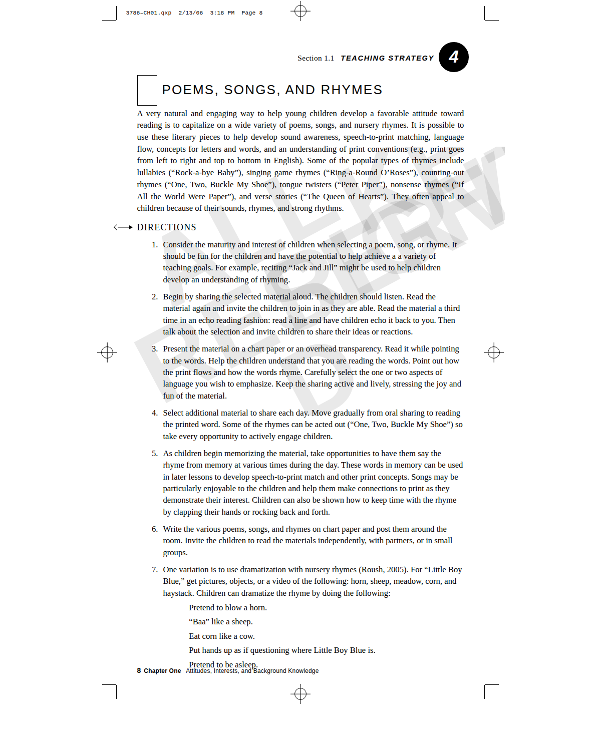3786–CH01.qxp 2/13/06 3:18 PM Page 8
KE ALL RIGHTS RESERVED D
4
Section 1.1 TEACHING STRATEGY
POEMS, SONGS, AND RHYMES
A very natural and engaging way to help young children develop a favorable attitude toward reading is to capitalize on a wide variety of poems, songs, and nursery rhymes. It is possible to use these literary pieces to help develop sound awareness, speech-to-print matching, language flow, concepts for letters and words, and an understanding of print conventions (e.g., print goes from left to right and top to bottom in English). Some of the popular types of rhymes include lullabies (“Rock-a-bye Baby”), singing game rhymes (“Ring-a-Round O’Roses”), counting-out rhymes (“One, Two, Buckle My Shoe”), tongue twisters (“Peter Piper”), nonsense rhymes (“If All the World Were Paper”), and verse stories (“The Queen of Hearts”). They often appeal to children because of their sounds, rhymes, and strong rhythms.
DIRECTIONS
Consider the maturity and interest of children when selecting a poem, song, or rhyme. It should be fun for the children and have the potential to help achieve a a variety of teaching goals. For example, reciting “Jack and Jill” might be used to help children develop an understanding of rhyming.
Begin by sharing the selected material aloud. The children should listen. Read the material again and invite the children to join in as they are able. Read the material a third time in an echo reading fashion: read a line and have children echo it back to you. Then talk about the selection and invite children to share their ideas or reactions.
Present the material on a chart paper or an overhead transparency. Read it while pointing to the words. Help the children understand that you are reading the words. Point out how the print flows and how the words rhyme. Carefully select the one or two aspects of language you wish to emphasize. Keep the sharing active and lively, stressing the joy and fun of the material.
Select additional material to share each day. Move gradually from oral sharing to reading the printed word. Some of the rhymes can be acted out (“One, Two, Buckle My Shoe”) so take every opportunity to actively engage children.
As children begin memorizing the material, take opportunities to have them say the rhyme from memory at various times during the day. These words in memory can be used in later lessons to develop speech-to-print match and other print concepts. Songs may be particularly enjoyable to the children and help them make connections to print as they demonstrate their interest. Children can also be shown how to keep time with the rhyme by clapping their hands or rocking back and forth.
Write the various poems, songs, and rhymes on chart paper and post them around the room. Invite the children to read the materials independently, with partners, or in small groups.
One variation is to use dramatization with nursery rhymes (Roush, 2005). For “Little Boy Blue,” get pictures, objects, or a video of the following: horn, sheep, meadow, corn, and haystack. Children can dramatize the rhyme by doing the following:
Pretend to blow a horn.
“Baa” like a sheep.
Eat corn like a cow.
Put hands up as if questioning where Little Boy Blue is.
Pretend to be asleep.
8 Chapter One Attitudes, Interests, and Background Knowledge